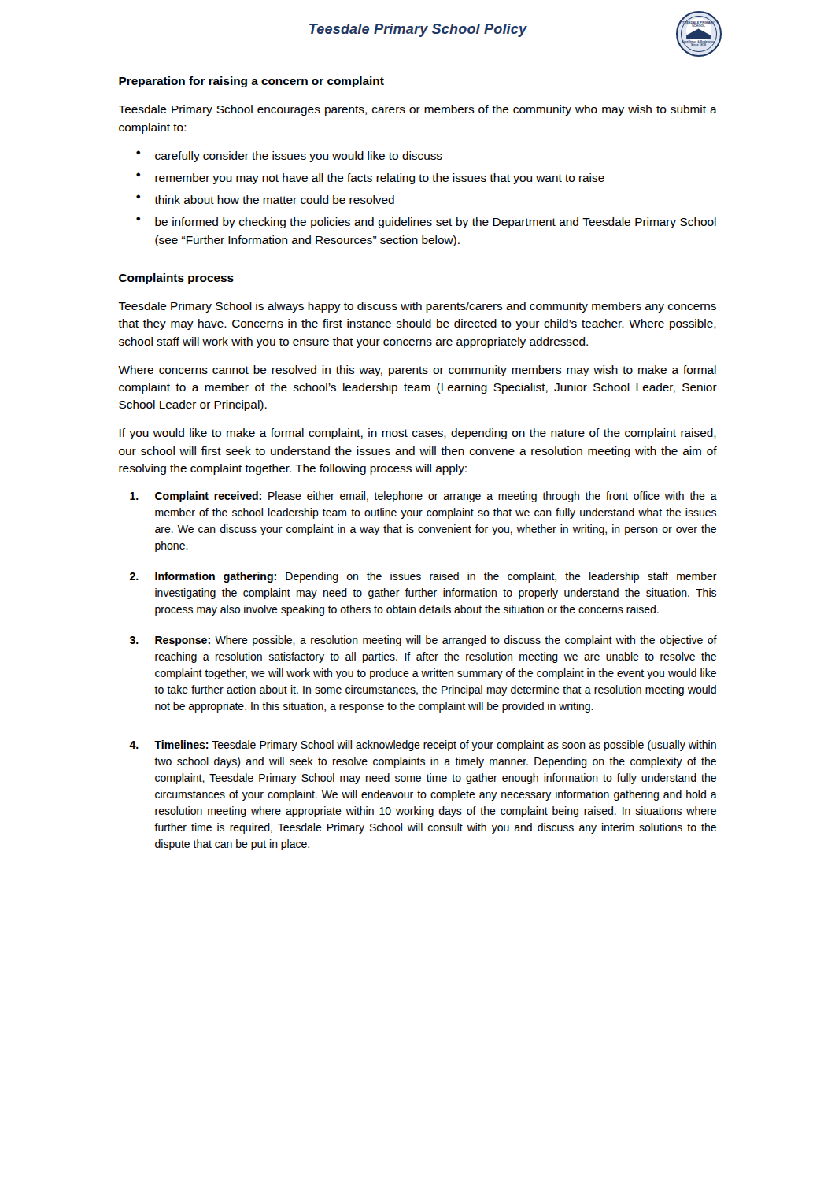Teesdale Primary School Policy
TEESDALE PRIMARY SCHOOL
Excellence & Endeavour
Since 1878
Preparation for raising a concern or complaint
Teesdale Primary School encourages parents, carers or members of the community who may wish to submit a complaint to:
carefully consider the issues you would like to discuss
remember you may not have all the facts relating to the issues that you want to raise
think about how the matter could be resolved
be informed by checking the policies and guidelines set by the Department and Teesdale Primary School (see “Further Information and Resources” section below).
Complaints process
Teesdale Primary School is always happy to discuss with parents/carers and community members any concerns that they may have. Concerns in the first instance should be directed to your child’s teacher. Where possible, school staff will work with you to ensure that your concerns are appropriately addressed.
Where concerns cannot be resolved in this way, parents or community members may wish to make a formal complaint to a member of the school’s leadership team (Learning Specialist, Junior School Leader, Senior School Leader or Principal).
If you would like to make a formal complaint, in most cases, depending on the nature of the complaint raised, our school will first seek to understand the issues and will then convene a resolution meeting with the aim of resolving the complaint together. The following process will apply:
Complaint received: Please either email, telephone or arrange a meeting through the front office with the a member of the school leadership team to outline your complaint so that we can fully understand what the issues are. We can discuss your complaint in a way that is convenient for you, whether in writing, in person or over the phone.
Information gathering: Depending on the issues raised in the complaint, the leadership staff member investigating the complaint may need to gather further information to properly understand the situation. This process may also involve speaking to others to obtain details about the situation or the concerns raised.
Response: Where possible, a resolution meeting will be arranged to discuss the complaint with the objective of reaching a resolution satisfactory to all parties. If after the resolution meeting we are unable to resolve the complaint together, we will work with you to produce a written summary of the complaint in the event you would like to take further action about it. In some circumstances, the Principal may determine that a resolution meeting would not be appropriate. In this situation, a response to the complaint will be provided in writing.
Timelines: Teesdale Primary School will acknowledge receipt of your complaint as soon as possible (usually within two school days) and will seek to resolve complaints in a timely manner. Depending on the complexity of the complaint, Teesdale Primary School may need some time to gather enough information to fully understand the circumstances of your complaint. We will endeavour to complete any necessary information gathering and hold a resolution meeting where appropriate within 10 working days of the complaint being raised. In situations where further time is required, Teesdale Primary School will consult with you and discuss any interim solutions to the dispute that can be put in place.